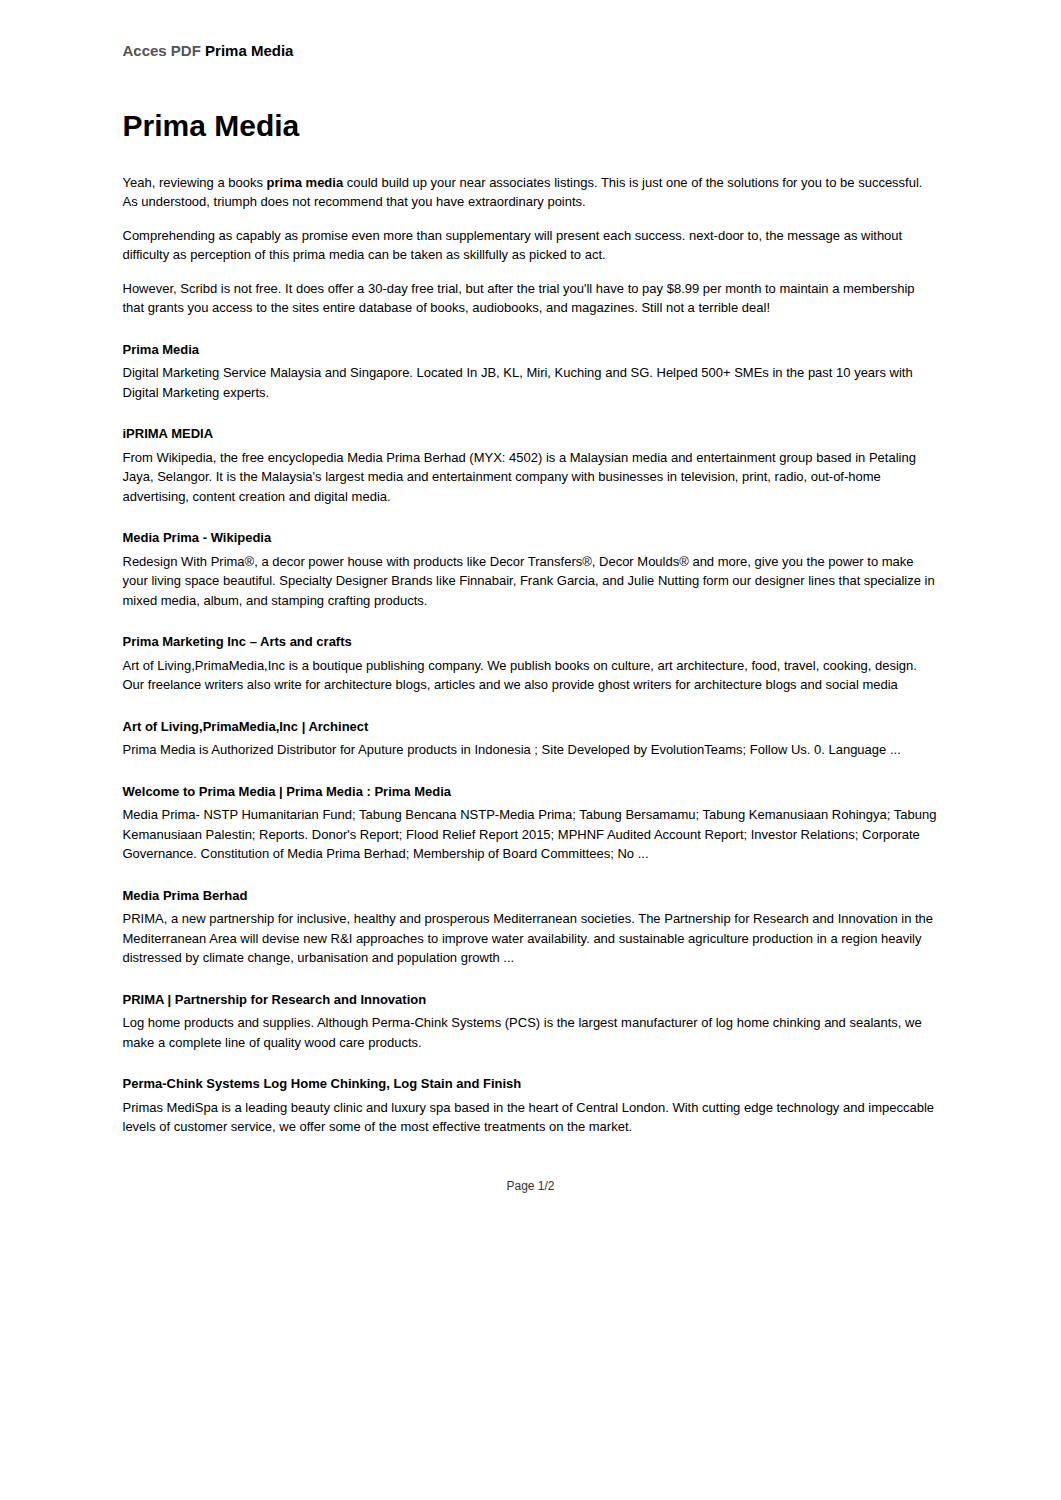Acces PDF Prima Media
Prima Media
Yeah, reviewing a books prima media could build up your near associates listings. This is just one of the solutions for you to be successful. As understood, triumph does not recommend that you have extraordinary points.
Comprehending as capably as promise even more than supplementary will present each success. next-door to, the message as without difficulty as perception of this prima media can be taken as skillfully as picked to act.
However, Scribd is not free. It does offer a 30-day free trial, but after the trial you'll have to pay $8.99 per month to maintain a membership that grants you access to the sites entire database of books, audiobooks, and magazines. Still not a terrible deal!
Prima Media
Digital Marketing Service Malaysia and Singapore. Located In JB, KL, Miri, Kuching and SG. Helped 500+ SMEs in the past 10 years with Digital Marketing experts.
iPRIMA MEDIA
From Wikipedia, the free encyclopedia Media Prima Berhad (MYX: 4502) is a Malaysian media and entertainment group based in Petaling Jaya, Selangor. It is the Malaysia's largest media and entertainment company with businesses in television, print, radio, out-of-home advertising, content creation and digital media.
Media Prima - Wikipedia
Redesign With Prima®, a decor power house with products like Decor Transfers®, Decor Moulds® and more, give you the power to make your living space beautiful. Specialty Designer Brands like Finnabair, Frank Garcia, and Julie Nutting form our designer lines that specialize in mixed media, album, and stamping crafting products.
Prima Marketing Inc – Arts and crafts
Art of Living,PrimaMedia,Inc is a boutique publishing company. We publish books on culture, art architecture, food, travel, cooking, design. Our freelance writers also write for architecture blogs, articles and we also provide ghost writers for architecture blogs and social media
Art of Living,PrimaMedia,Inc | Archinect
Prima Media is Authorized Distributor for Aputure products in Indonesia ; Site Developed by EvolutionTeams; Follow Us. 0. Language ...
Welcome to Prima Media | Prima Media : Prima Media
Media Prima- NSTP Humanitarian Fund; Tabung Bencana NSTP-Media Prima; Tabung Bersamamu; Tabung Kemanusiaan Rohingya; Tabung Kemanusiaan Palestin; Reports. Donor's Report; Flood Relief Report 2015; MPHNF Audited Account Report; Investor Relations; Corporate Governance. Constitution of Media Prima Berhad; Membership of Board Committees; No ...
Media Prima Berhad
PRIMA, a new partnership for inclusive, healthy and prosperous Mediterranean societies. The Partnership for Research and Innovation in the Mediterranean Area will devise new R&I approaches to improve water availability. and sustainable agriculture production in a region heavily distressed by climate change, urbanisation and population growth ...
PRIMA | Partnership for Research and Innovation
Log home products and supplies. Although Perma-Chink Systems (PCS) is the largest manufacturer of log home chinking and sealants, we make a complete line of quality wood care products.
Perma-Chink Systems Log Home Chinking, Log Stain and Finish
Primas MediSpa is a leading beauty clinic and luxury spa based in the heart of Central London. With cutting edge technology and impeccable levels of customer service, we offer some of the most effective treatments on the market.
Page 1/2